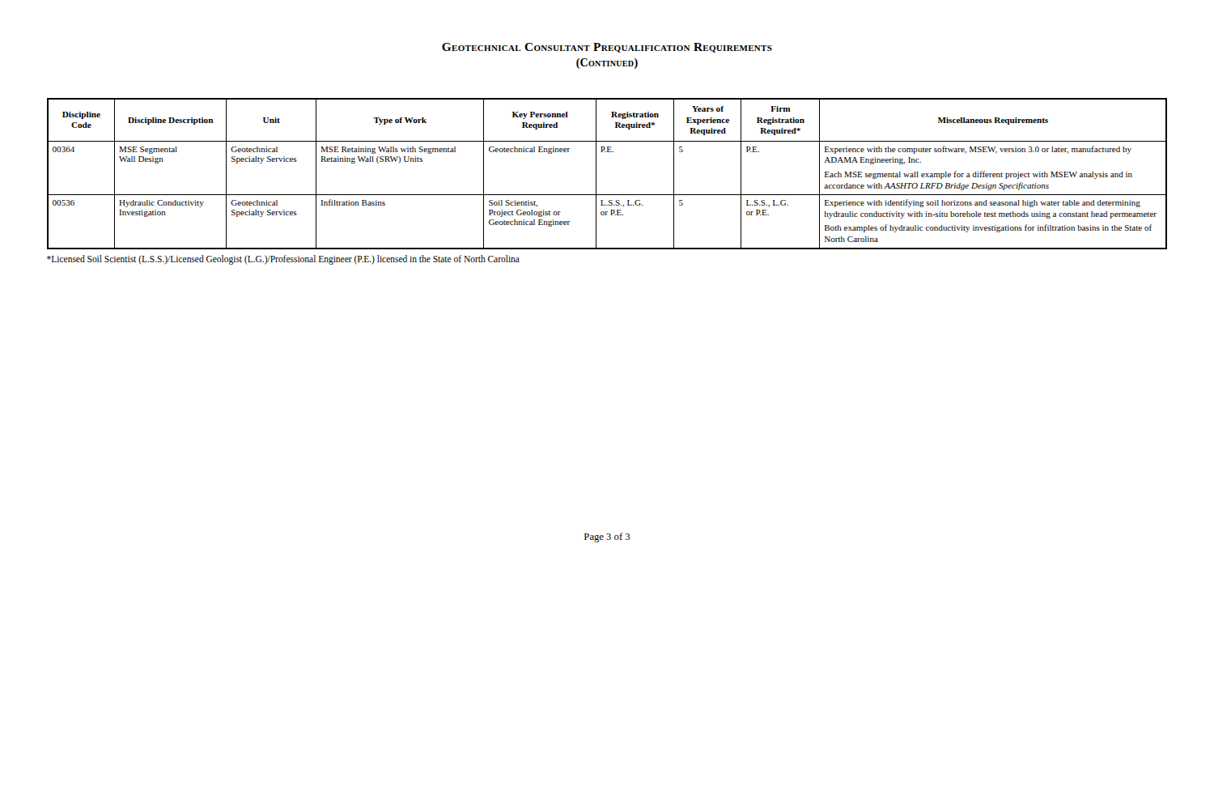Geotechnical Consultant Prequalification Requirements (Continued)
| Discipline Code | Discipline Description | Unit | Type of Work | Key Personnel Required | Registration Required* | Years of Experience Required | Firm Registration Required* | Miscellaneous Requirements |
| --- | --- | --- | --- | --- | --- | --- | --- | --- |
| 00364 | MSE Segmental Wall Design | Geotechnical Specialty Services | MSE Retaining Walls with Segmental Retaining Wall (SRW) Units | Geotechnical Engineer | P.E. | 5 | P.E. | Experience with the computer software, MSEW, version 3.0 or later, manufactured by ADAMA Engineering, Inc. Each MSE segmental wall example for a different project with MSEW analysis and in accordance with AASHTO LRFD Bridge Design Specifications |
| 00536 | Hydraulic Conductivity Investigation | Geotechnical Specialty Services | Infiltration Basins | Soil Scientist, Project Geologist or Geotechnical Engineer | L.S.S., L.G. or P.E. | 5 | L.S.S., L.G. or P.E. | Experience with identifying soil horizons and seasonal high water table and determining hydraulic conductivity with in-situ borehole test methods using a constant head permeameter Both examples of hydraulic conductivity investigations for infiltration basins in the State of North Carolina |
*Licensed Soil Scientist (L.S.S.)/Licensed Geologist (L.G.)/Professional Engineer (P.E.) licensed in the State of North Carolina
Page 3 of 3